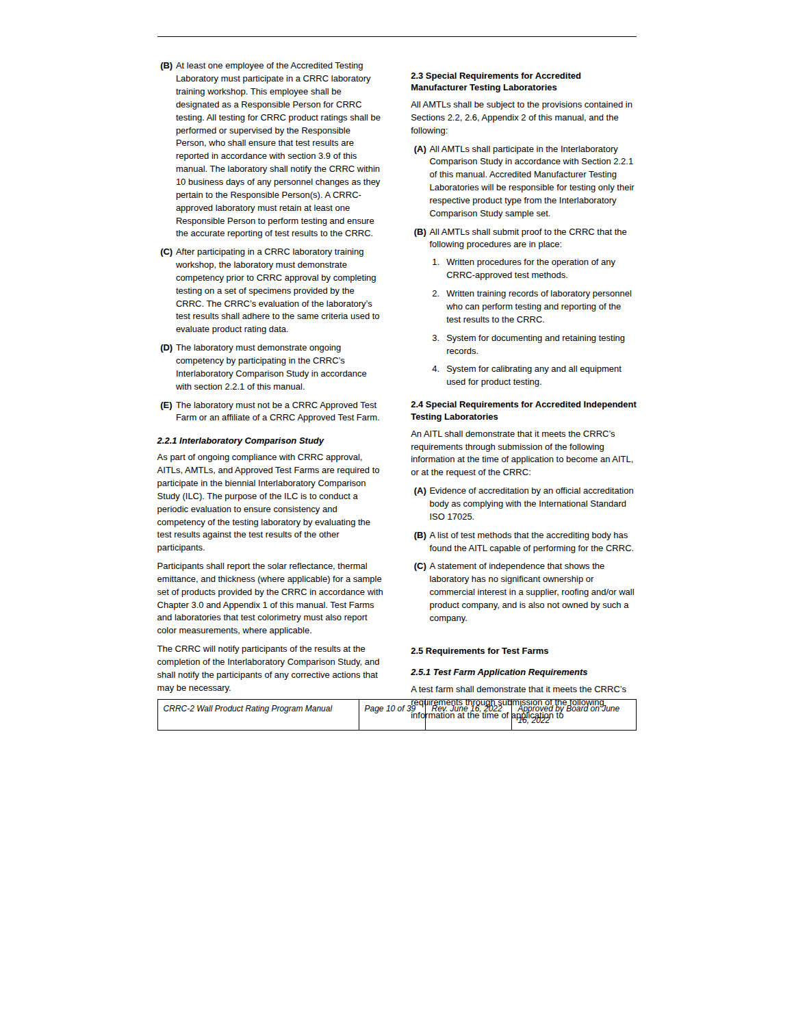(B) At least one employee of the Accredited Testing Laboratory must participate in a CRRC laboratory training workshop. This employee shall be designated as a Responsible Person for CRRC testing. All testing for CRRC product ratings shall be performed or supervised by the Responsible Person, who shall ensure that test results are reported in accordance with section 3.9 of this manual. The laboratory shall notify the CRRC within 10 business days of any personnel changes as they pertain to the Responsible Person(s). A CRRC-approved laboratory must retain at least one Responsible Person to perform testing and ensure the accurate reporting of test results to the CRRC.
(C) After participating in a CRRC laboratory training workshop, the laboratory must demonstrate competency prior to CRRC approval by completing testing on a set of specimens provided by the CRRC. The CRRC’s evaluation of the laboratory’s test results shall adhere to the same criteria used to evaluate product rating data.
(D) The laboratory must demonstrate ongoing competency by participating in the CRRC’s Interlaboratory Comparison Study in accordance with section 2.2.1 of this manual.
(E) The laboratory must not be a CRRC Approved Test Farm or an affiliate of a CRRC Approved Test Farm.
2.2.1 Interlaboratory Comparison Study
As part of ongoing compliance with CRRC approval, AITLs, AMTLs, and Approved Test Farms are required to participate in the biennial Interlaboratory Comparison Study (ILC). The purpose of the ILC is to conduct a periodic evaluation to ensure consistency and competency of the testing laboratory by evaluating the test results against the test results of the other participants.
Participants shall report the solar reflectance, thermal emittance, and thickness (where applicable) for a sample set of products provided by the CRRC in accordance with Chapter 3.0 and Appendix 1 of this manual. Test Farms and laboratories that test colorimetry must also report color measurements, where applicable.
The CRRC will notify participants of the results at the completion of the Interlaboratory Comparison Study, and shall notify the participants of any corrective actions that may be necessary.
2.3 Special Requirements for Accredited Manufacturer Testing Laboratories
All AMTLs shall be subject to the provisions contained in Sections 2.2, 2.6, Appendix 2 of this manual, and the following:
(A) All AMTLs shall participate in the Interlaboratory Comparison Study in accordance with Section 2.2.1 of this manual. Accredited Manufacturer Testing Laboratories will be responsible for testing only their respective product type from the Interlaboratory Comparison Study sample set.
(B) All AMTLs shall submit proof to the CRRC that the following procedures are in place:
1. Written procedures for the operation of any CRRC-approved test methods.
2. Written training records of laboratory personnel who can perform testing and reporting of the test results to the CRRC.
3. System for documenting and retaining testing records.
4. System for calibrating any and all equipment used for product testing.
2.4 Special Requirements for Accredited Independent Testing Laboratories
An AITL shall demonstrate that it meets the CRRC’s requirements through submission of the following information at the time of application to become an AITL, or at the request of the CRRC:
(A) Evidence of accreditation by an official accreditation body as complying with the International Standard ISO 17025.
(B) A list of test methods that the accrediting body has found the AITL capable of performing for the CRRC.
(C) A statement of independence that shows the laboratory has no significant ownership or commercial interest in a supplier, roofing and/or wall product company, and is also not owned by such a company.
2.5 Requirements for Test Farms
2.5.1 Test Farm Application Requirements
A test farm shall demonstrate that it meets the CRRC’s requirements through submission of the following information at the time of application to
| CRRC-2 Wall Product Rating Program Manual | Page 10 of 39 | Rev. June 16, 2022 | Approved by Board on June 16, 2022 |